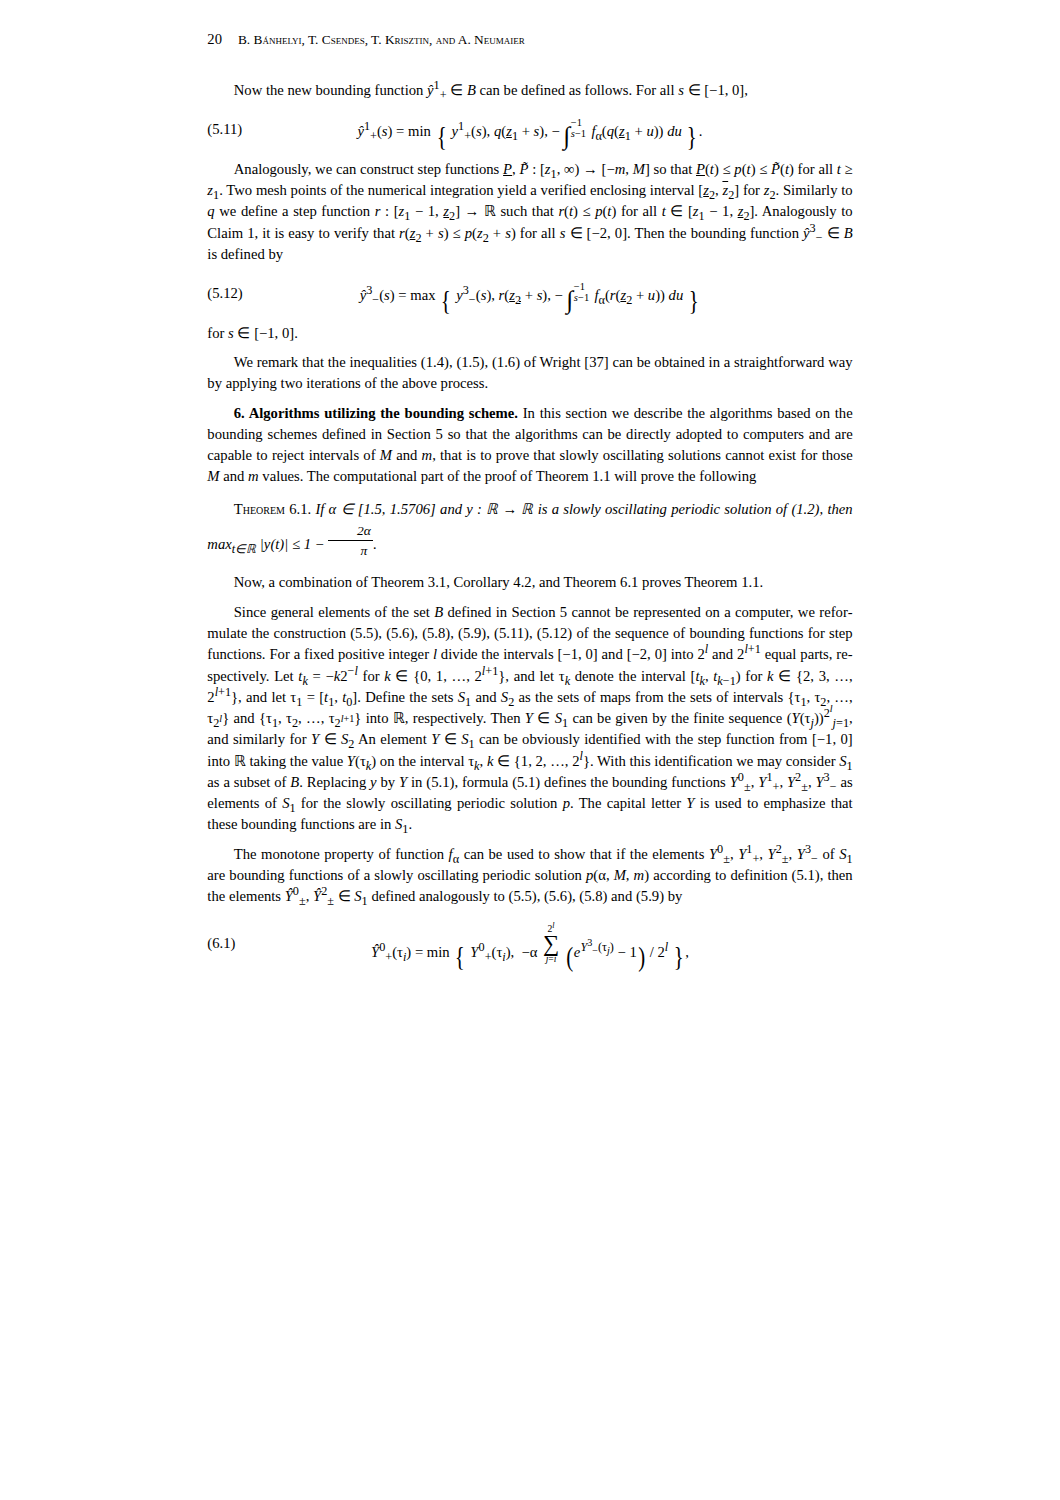20 B. Bánhelyi, T. Csendes, T. Krisztin, and A. Neumaier
Now the new bounding function ŷ1+ ∈ B can be defined as follows. For all s ∈ [−1, 0],
(5.11) ŷ1+(s) = min { y1+(s), q(z1 + s), − ∫−1 s−1 fα(q(z1 + u)) du }.
Analogously, we can construct step functions P, P̃ : [z1, ∞) → [−m, M] so that P(t) ≤ p(t) ≤ P̃(t) for all t ≥ z1. Two mesh points of the numerical integration yield a verified enclosing interval [z2, z2] for z2. Similarly to q we define a step function r : [z1 − 1, z2] → ℝ such that r(t) ≤ p(t) for all t ∈ [z1 − 1, z2]. Analogously to Claim 1, it is easy to verify that r(z2 + s) ≤ p(z2 + s) for all s ∈ [−2, 0]. Then the bounding function ŷ3− ∈ B is defined by
(5.12) ŷ3−(s) = max { y3−(s), r(z2 + s), − ∫−1 s−1 fα(r(z2 + u)) du }
for s ∈ [−1, 0].
We remark that the inequalities (1.4), (1.5), (1.6) of Wright [37] can be obtained in a straightforward way by applying two iterations of the above process.
6. Algorithms utilizing the bounding scheme. In this section we describe the algorithms based on the bounding schemes defined in Section 5 so that the algorithms can be directly adopted to computers and are capable to reject intervals of M and m, that is to prove that slowly oscillating solutions cannot exist for those M and m values. The computational part of the proof of Theorem 1.1 will prove the following
Theorem 6.1. If α ∈ [1.5, 1.5706] and y : ℝ → ℝ is a slowly oscillating periodic solution of (1.2), then maxt∈ℝ |y(t)| ≤ 1 − 2α π.
Now, a combination of Theorem 3.1, Corollary 4.2, and Theorem 6.1 proves Theorem 1.1.
Since general elements of the set B defined in Section 5 cannot be represented on a computer, we reformulate the construction (5.5), (5.6), (5.8), (5.9), (5.11), (5.12) of the sequence of bounding functions for step functions. For a fixed positive integer l divide the intervals [−1, 0] and [−2, 0] into 2l and 2l+1 equal parts, respectively. Let tk = −k2−l for k ∈ {0, 1, …, 2l+1}, and let τk denote the interval [tk, tk−1) for k ∈ {2, 3, …, 2l+1}, and let τ1 = [t1, t0]. Define the sets S1 and S2 as the sets of maps from the sets of intervals {τ1, τ2, …, τ2l} and {τ1, τ2, …, τ2l+1} into ℝ, respectively. Then Y ∈ S1 can be given by the finite sequence (Y(τj))2lj=1, and similarly for Y ∈ S2 An element Y ∈ S1 can be obviously identified with the step function from [−1, 0] into ℝ taking the value Y(τk) on the interval τk, k ∈ {1, 2, …, 2l}. With this identification we may consider S1 as a subset of B. Replacing y by Y in (5.1), formula (5.1) defines the bounding functions Y0±, Y1+, Y2±, Y3− as elements of S1 for the slowly oscillating periodic solution p. The capital letter Y is used to emphasize that these bounding functions are in S1.
The monotone property of function fα can be used to show that if the elements Y0±, Y1+, Y2±, Y3− of S1 are bounding functions of a slowly oscillating periodic solution p(α, M, m) according to definition (5.1), then the elements Ŷ0±, Ŷ2± ∈ S1 defined analogously to (5.5), (5.6), (5.8) and (5.9) by
(6.1) Ŷ0+(τi) = min { Y0+(τi), −α 2l∑j=i (eY3−(τj) − 1) / 2l },